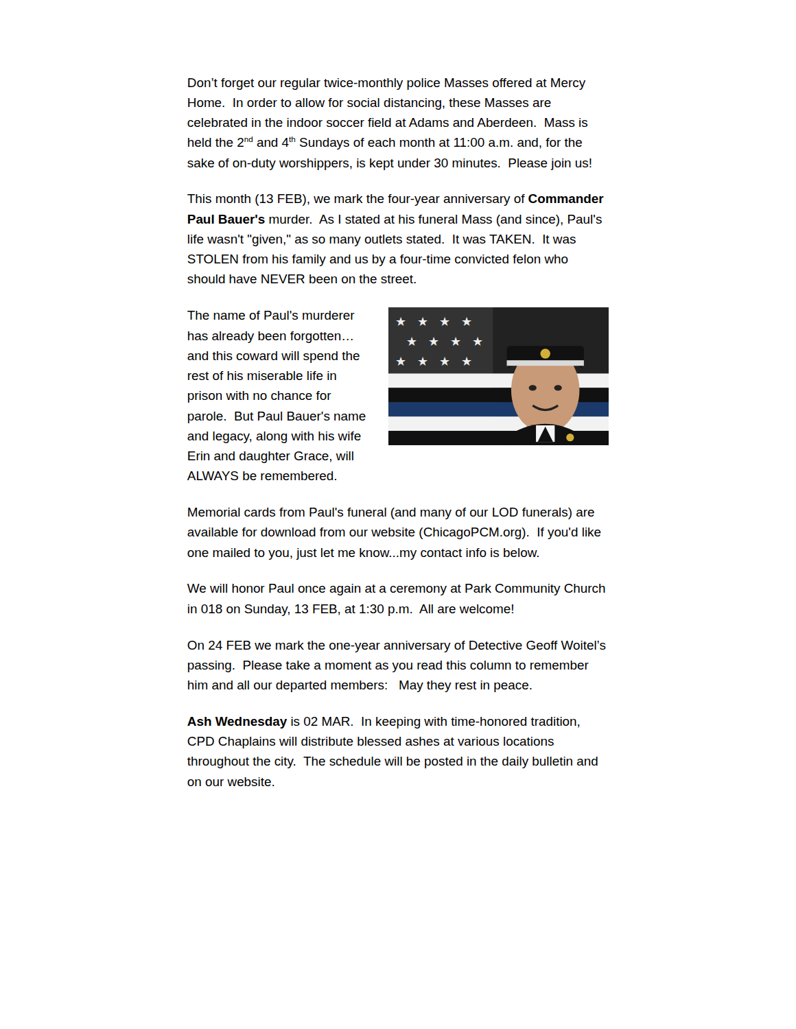Don’t forget our regular twice-monthly police Masses offered at Mercy Home. In order to allow for social distancing, these Masses are celebrated in the indoor soccer field at Adams and Aberdeen. Mass is held the 2nd and 4th Sundays of each month at 11:00 a.m. and, for the sake of on-duty worshippers, is kept under 30 minutes. Please join us!
This month (13 FEB), we mark the four-year anniversary of Commander Paul Bauer's murder. As I stated at his funeral Mass (and since), Paul's life wasn't "given," as so many outlets stated. It was TAKEN. It was STOLEN from his family and us by a four-time convicted felon who should have NEVER been on the street.
The name of Paul's murderer has already been forgotten…and this coward will spend the rest of his miserable life in prison with no chance for parole. But Paul Bauer's name and legacy, along with his wife Erin and daughter Grace, will ALWAYS be remembered.
Memorial cards from Paul's funeral (and many of our LOD funerals) are available for download from our website (ChicagoPCM.org). If you'd like one mailed to you, just let me know...my contact info is below.
We will honor Paul once again at a ceremony at Park Community Church in 018 on Sunday, 13 FEB, at 1:30 p.m. All are welcome!
On 24 FEB we mark the one-year anniversary of Detective Geoff Woitel’s passing. Please take a moment as you read this column to remember him and all our departed members: May they rest in peace.
Ash Wednesday is 02 MAR. In keeping with time-honored tradition, CPD Chaplains will distribute blessed ashes at various locations throughout the city. The schedule will be posted in the daily bulletin and on our website.